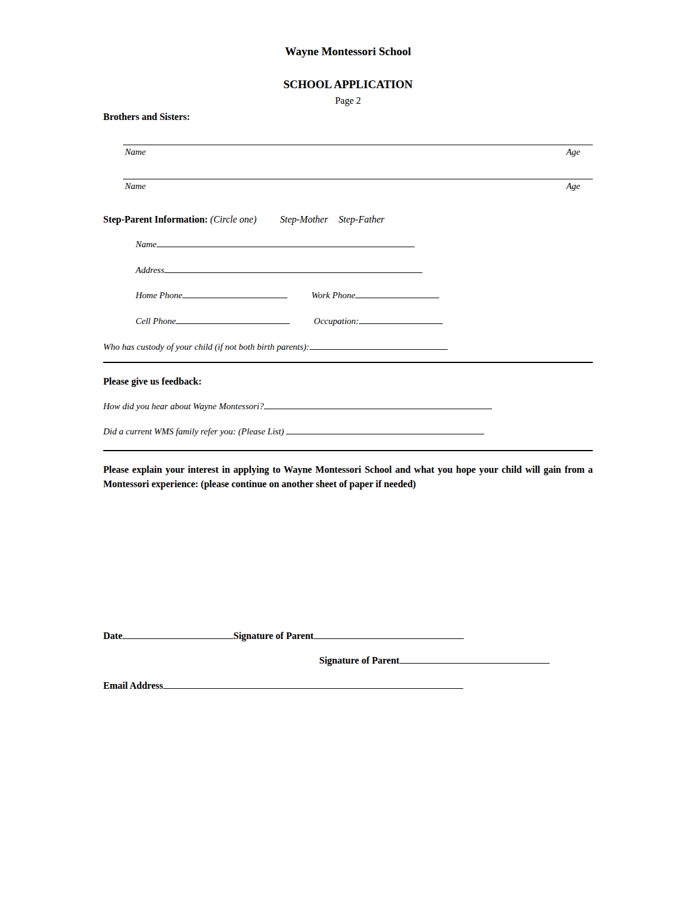Wayne Montessori School
SCHOOL APPLICATION
Page 2
Brothers and Sisters:
Name Age
Name Age
Step-Parent Information: (Circle one) Step-Mother Step-Father
Name
Address
Home Phone Work Phone
Cell Phone Occupation:
Who has custody of your child (if not both birth parents):
Please give us feedback:
How did you hear about Wayne Montessori?
Did a current WMS family refer you: (Please List)
Please explain your interest in applying to Wayne Montessori School and what you hope your child will gain from a Montessori experience: (please continue on another sheet of paper if needed)
Date Signature of Parent
Signature of Parent
Email Address